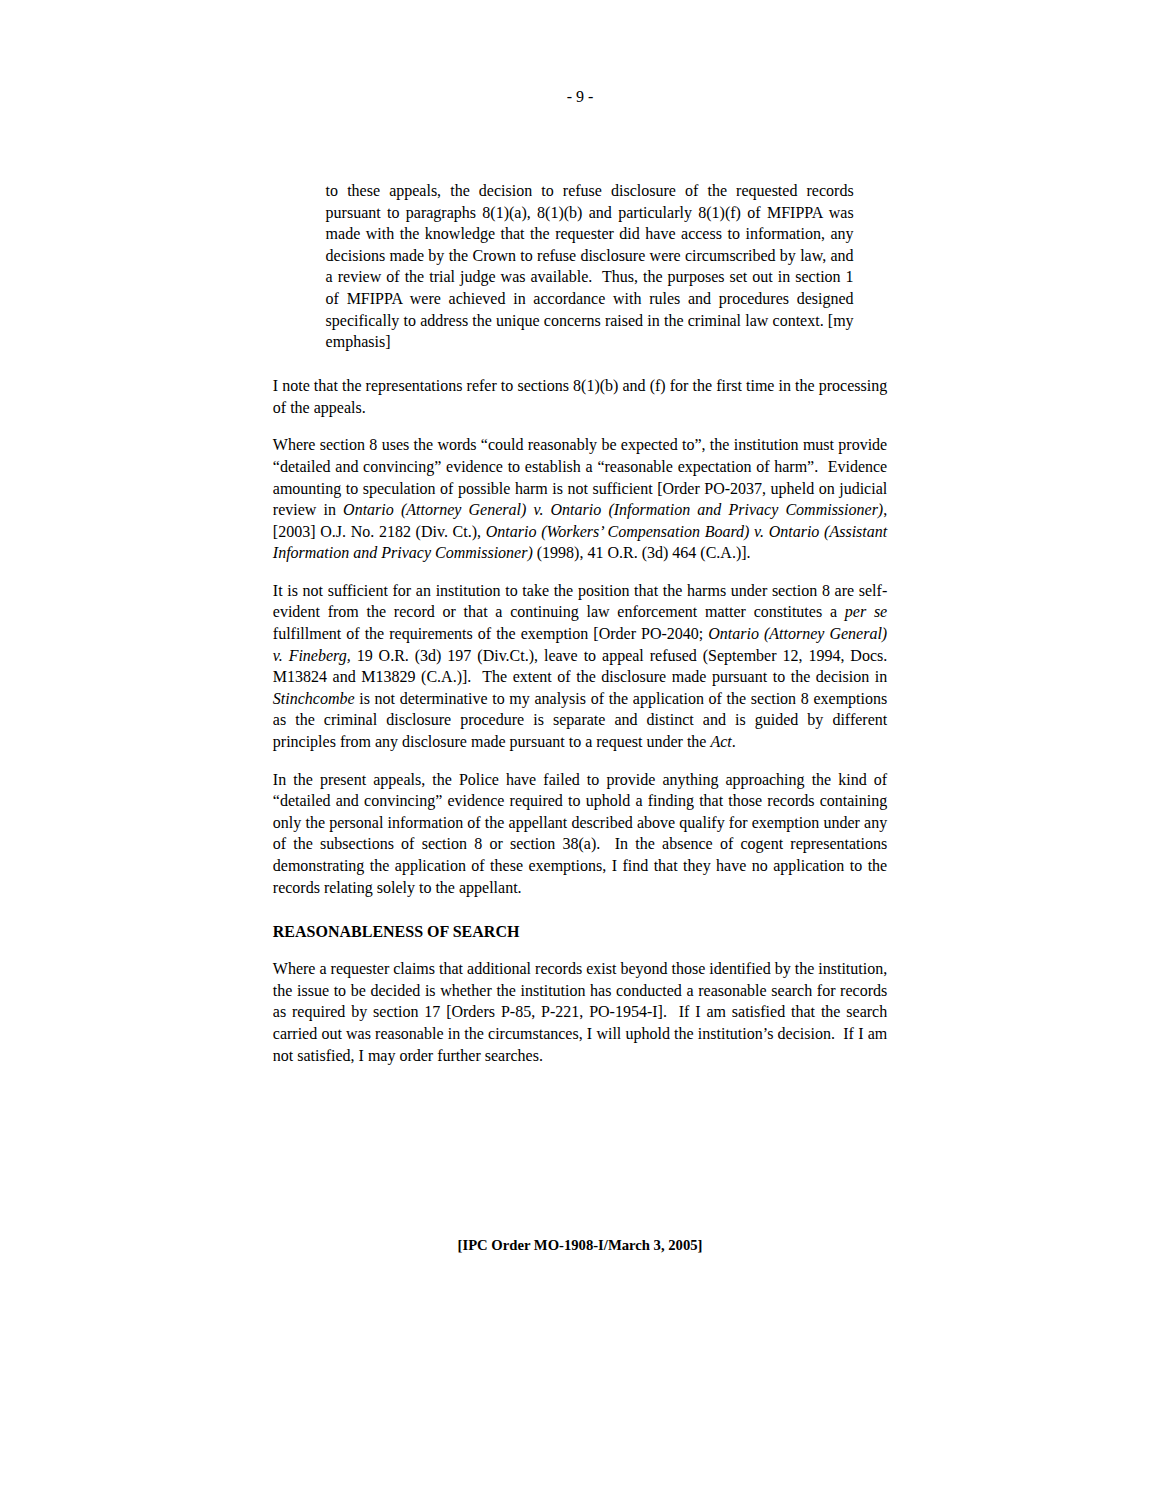- 9 -
to these appeals, the decision to refuse disclosure of the requested records pursuant to paragraphs 8(1)(a), 8(1)(b) and particularly 8(1)(f) of MFIPPA was made with the knowledge that the requester did have access to information, any decisions made by the Crown to refuse disclosure were circumscribed by law, and a review of the trial judge was available. Thus, the purposes set out in section 1 of MFIPPA were achieved in accordance with rules and procedures designed specifically to address the unique concerns raised in the criminal law context. [my emphasis]
I note that the representations refer to sections 8(1)(b) and (f) for the first time in the processing of the appeals.
Where section 8 uses the words “could reasonably be expected to”, the institution must provide “detailed and convincing” evidence to establish a “reasonable expectation of harm”. Evidence amounting to speculation of possible harm is not sufficient [Order PO-2037, upheld on judicial review in Ontario (Attorney General) v. Ontario (Information and Privacy Commissioner), [2003] O.J. No. 2182 (Div. Ct.), Ontario (Workers’ Compensation Board) v. Ontario (Assistant Information and Privacy Commissioner) (1998), 41 O.R. (3d) 464 (C.A.)].
It is not sufficient for an institution to take the position that the harms under section 8 are self-evident from the record or that a continuing law enforcement matter constitutes a per se fulfillment of the requirements of the exemption [Order PO-2040; Ontario (Attorney General) v. Fineberg, 19 O.R. (3d) 197 (Div.Ct.), leave to appeal refused (September 12, 1994, Docs. M13824 and M13829 (C.A.)]. The extent of the disclosure made pursuant to the decision in Stinchcombe is not determinative to my analysis of the application of the section 8 exemptions as the criminal disclosure procedure is separate and distinct and is guided by different principles from any disclosure made pursuant to a request under the Act.
In the present appeals, the Police have failed to provide anything approaching the kind of “detailed and convincing” evidence required to uphold a finding that those records containing only the personal information of the appellant described above qualify for exemption under any of the subsections of section 8 or section 38(a). In the absence of cogent representations demonstrating the application of these exemptions, I find that they have no application to the records relating solely to the appellant.
REASONABLENESS OF SEARCH
Where a requester claims that additional records exist beyond those identified by the institution, the issue to be decided is whether the institution has conducted a reasonable search for records as required by section 17 [Orders P-85, P-221, PO-1954-I]. If I am satisfied that the search carried out was reasonable in the circumstances, I will uphold the institution’s decision. If I am not satisfied, I may order further searches.
[IPC Order MO-1908-I/March 3, 2005]